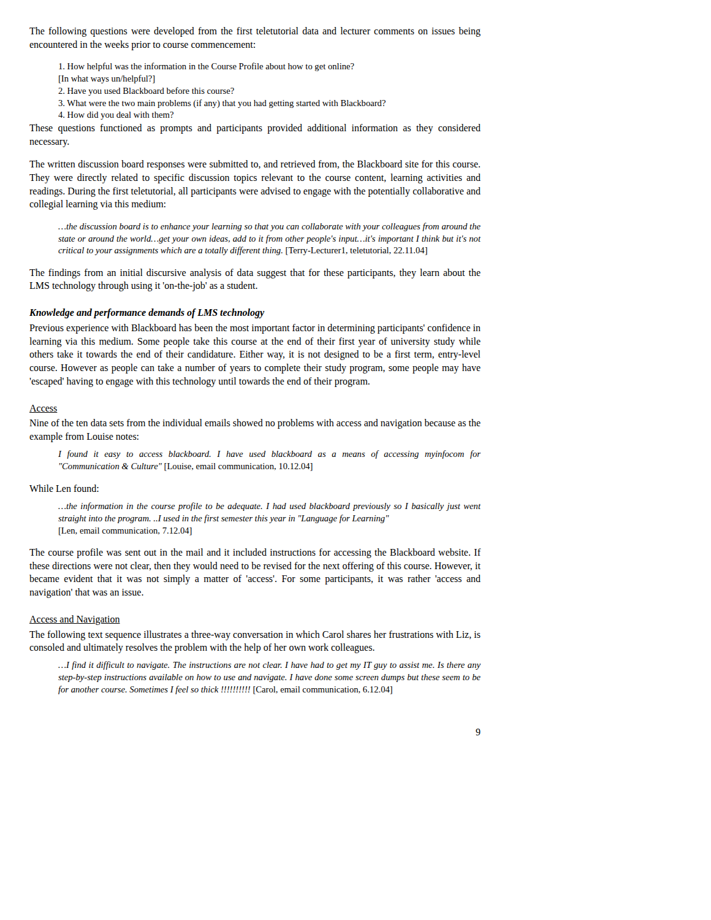The following questions were developed from the first teletutorial data and lecturer comments on issues being encountered in the weeks prior to course commencement:
1. How helpful was the information in the Course Profile about how to get online?
[In what ways un/helpful?]
2. Have you used Blackboard before this course?
3. What were the two main problems (if any) that you had getting started with Blackboard?
4. How did you deal with them?
These questions functioned as prompts and participants provided additional information as they considered necessary.
The written discussion board responses were submitted to, and retrieved from, the Blackboard site for this course. They were directly related to specific discussion topics relevant to the course content, learning activities and readings. During the first teletutorial, all participants were advised to engage with the potentially collaborative and collegial learning via this medium:
…the discussion board is to enhance your learning so that you can collaborate with your colleagues from around the state or around the world…get your own ideas, add to it from other people's input…it's important I think but it's not critical to your assignments which are a totally different thing. [Terry-Lecturer1, teletutorial, 22.11.04]
The findings from an initial discursive analysis of data suggest that for these participants, they learn about the LMS technology through using it 'on-the-job' as a student.
Knowledge and performance demands of LMS technology
Previous experience with Blackboard has been the most important factor in determining participants' confidence in learning via this medium. Some people take this course at the end of their first year of university study while others take it towards the end of their candidature. Either way, it is not designed to be a first term, entry-level course. However as people can take a number of years to complete their study program, some people may have 'escaped' having to engage with this technology until towards the end of their program.
Access
Nine of the ten data sets from the individual emails showed no problems with access and navigation because as the example from Louise notes:
I found it easy to access blackboard. I have used blackboard as a means of accessing myinfocom for "Communication & Culture" [Louise, email communication, 10.12.04]
While Len found:
…the information in the course profile to be adequate. I had used blackboard previously so I basically just went straight into the program. ..I used in the first semester this year in "Language for Learning"
[Len, email communication, 7.12.04]
The course profile was sent out in the mail and it included instructions for accessing the Blackboard website. If these directions were not clear, then they would need to be revised for the next offering of this course. However, it became evident that it was not simply a matter of 'access'. For some participants, it was rather 'access and navigation' that was an issue.
Access and Navigation
The following text sequence illustrates a three-way conversation in which Carol shares her frustrations with Liz, is consoled and ultimately resolves the problem with the help of her own work colleagues.
…I find it difficult to navigate. The instructions are not clear. I have had to get my IT guy to assist me. Is there any step-by-step instructions available on how to use and navigate. I have done some screen dumps but these seem to be for another course. Sometimes I feel so thick !!!!!!!!!! [Carol, email communication, 6.12.04]
9